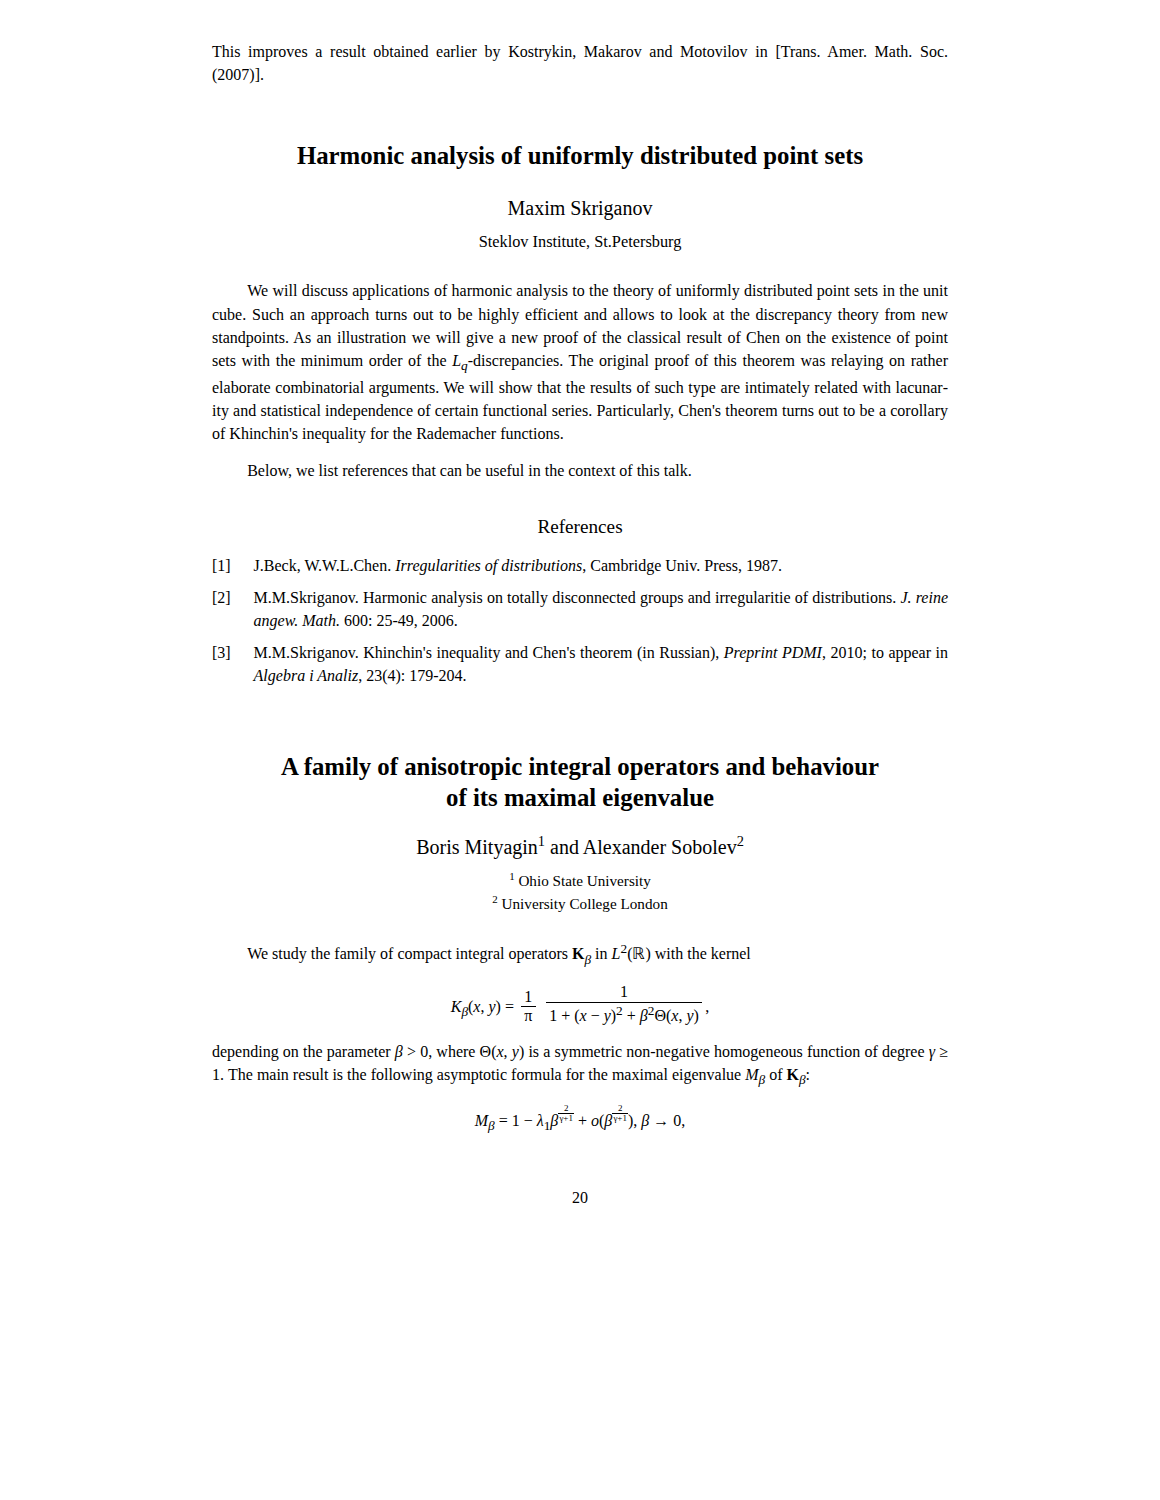This improves a result obtained earlier by Kostrykin, Makarov and Motovilov in [Trans. Amer. Math. Soc. (2007)].
Harmonic analysis of uniformly distributed point sets
Maxim Skriganov
Steklov Institute, St.Petersburg
We will discuss applications of harmonic analysis to the theory of uniformly distributed point sets in the unit cube. Such an approach turns out to be highly efficient and allows to look at the discrepancy theory from new standpoints. As an illustration we will give a new proof of the classical result of Chen on the existence of point sets with the minimum order of the Lq-discrepancies. The original proof of this theorem was relaying on rather elaborate combinatorial arguments. We will show that the results of such type are intimately related with lacunarity and statistical independence of certain functional series. Particularly, Chen's theorem turns out to be a corollary of Khinchin's inequality for the Rademacher functions.
Below, we list references that can be useful in the context of this talk.
References
[1] J.Beck, W.W.L.Chen. Irregularities of distributions, Cambridge Univ. Press, 1987.
[2] M.M.Skriganov. Harmonic analysis on totally disconnected groups and irregularitie of distributions. J. reine angew. Math. 600: 25-49, 2006.
[3] M.M.Skriganov. Khinchin's inequality and Chen's theorem (in Russian), Preprint PDMI, 2010; to appear in Algebra i Analiz, 23(4): 179-204.
A family of anisotropic integral operators and behaviour
of its maximal eigenvalue
Boris Mityagin1 and Alexander Sobolev2
1 Ohio State University
2 University College London
We study the family of compact integral operators Kβ in L2(ℝ) with the kernel
Kβ(x, y) = 1 π 11 + (x − y)2 + β2Θ(x, y),
depending on the parameter β > 0, where Θ(x, y) is a symmetric non-negative homogeneous function of degree γ ≥ 1. The main result is the following asymptotic formula for the maximal eigenvalue Mβ of Kβ:
Mβ = 1 − λ1β2 γ+1 + o(β2 γ+1), β → 0,
20